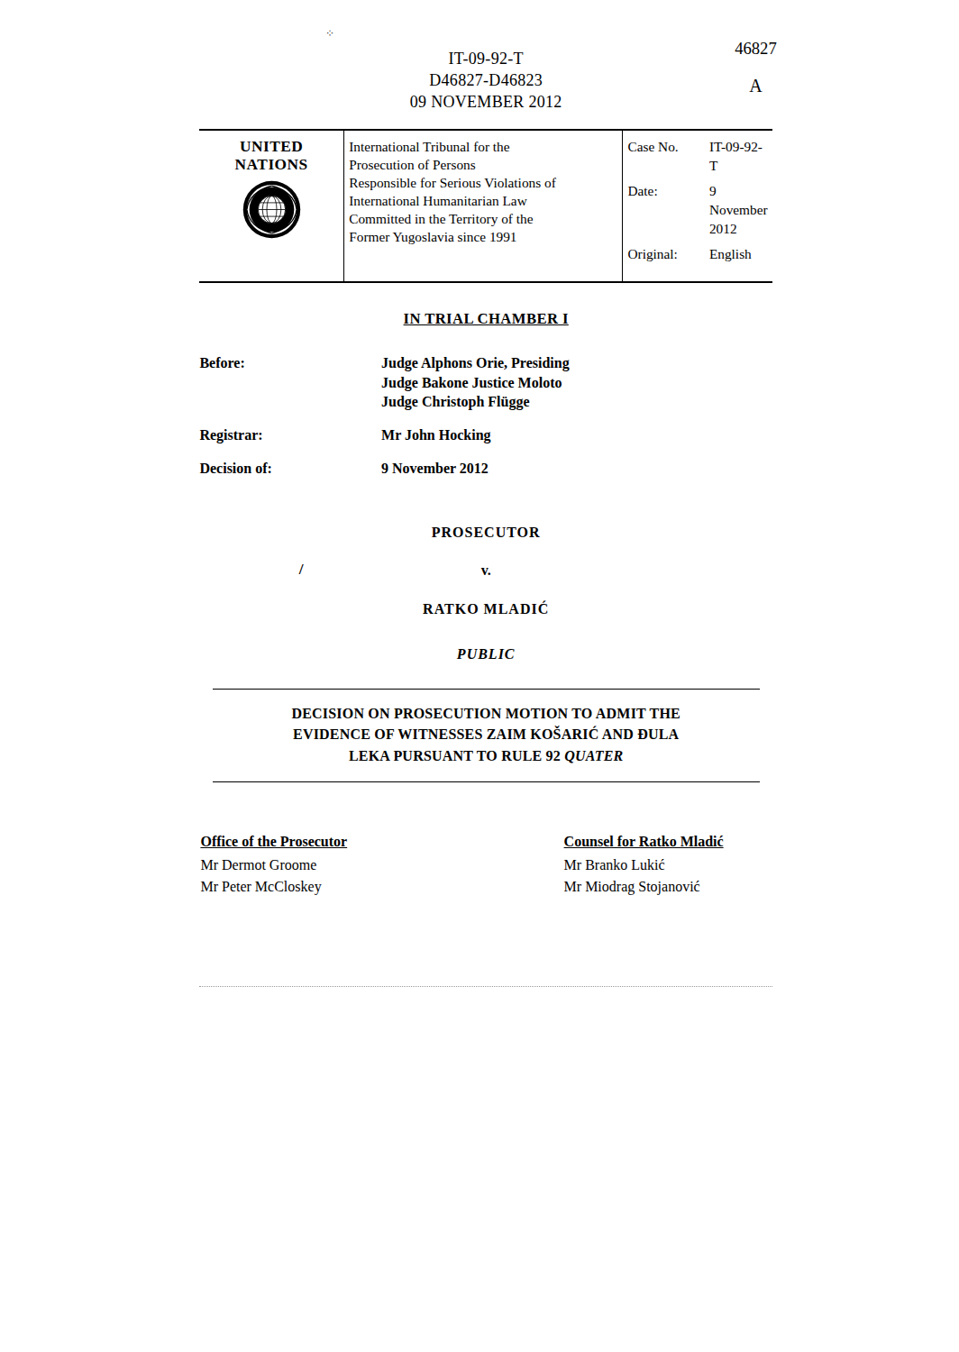⁘
46827 A
IT-09-92-T D46827-D46823 09 NOVEMBER 2012
| UNITED NATIONS | International Tribunal for the Prosecution of Persons Responsible for Serious Violations of International Humanitarian Law Committed in the Territory of the Former Yugoslavia since 1991 | / Case No. / IT-09-92-T / / Date: / 9 November 2012 / / Original: / English / |
IN TRIAL CHAMBER I
| Before: | Judge Alphons Orie, Presiding Judge Bakone Justice Moloto Judge Christoph Flügge |
| Registrar: | Mr John Hocking |
| Decision of: | 9 November 2012 |
PROSECUTOR
/v.
RATKO MLADIĆ
PUBLIC
DECISION ON PROSECUTION MOTION TO ADMIT THE
EVIDENCE OF WITNESSES ZAIM KOŠARIĆ AND ĐULA
LEKA PURSUANT TO RULE 92 QUATER
| Office of the Prosecutor Mr Dermot Groome Mr Peter McCloskey | Counsel for Ratko Mladić Mr Branko Lukić Mr Miodrag Stojanović |